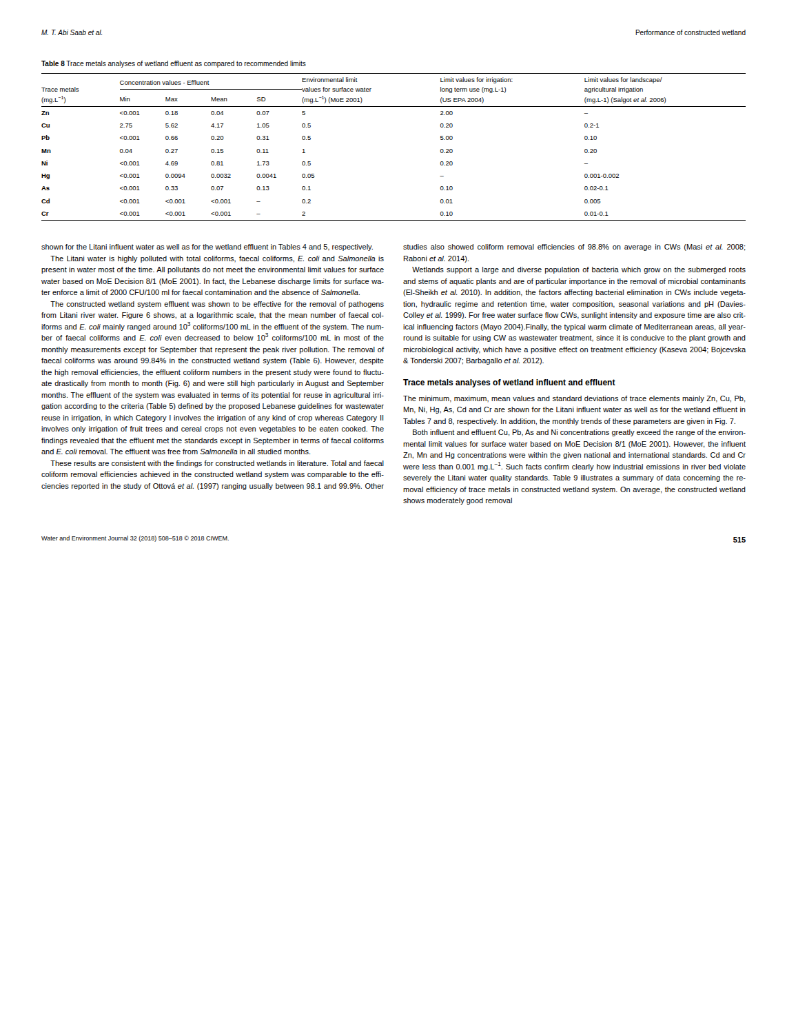M. T. Abi Saab et al.
Performance of constructed wetland
Table 8 Trace metals analyses of wetland effluent as compared to recommended limits
| Trace metals (mg.L −1 ) | Concentration values - Effluent | Environmental limit values for surface water (mg.L −1 ) (MoE 2001) | Limit values for irrigation: long term use (mg.L-1) (US EPA 2004) | Limit values for landscape/ agricultural irrigation (mg.L-1) (Salgot et al. 2006) |
| --- | --- | --- | --- | --- |
| Min | Max | Mean | SD |
| Zn | <0.001 | 0.18 | 0.04 | 0.07 | 5 | 2.00 | – |
| Cu | 2.75 | 5.62 | 4.17 | 1.05 | 0.5 | 0.20 | 0.2-1 |
| Pb | <0.001 | 0.66 | 0.20 | 0.31 | 0.5 | 5.00 | 0.10 |
| Mn | 0.04 | 0.27 | 0.15 | 0.11 | 1 | 0.20 | 0.20 |
| Ni | <0.001 | 4.69 | 0.81 | 1.73 | 0.5 | 0.20 | – |
| Hg | <0.001 | 0.0094 | 0.0032 | 0.0041 | 0.05 | – | 0.001-0.002 |
| As | <0.001 | 0.33 | 0.07 | 0.13 | 0.1 | 0.10 | 0.02-0.1 |
| Cd | <0.001 | <0.001 | <0.001 | – | 0.2 | 0.01 | 0.005 |
| Cr | <0.001 | <0.001 | <0.001 | – | 2 | 0.10 | 0.01-0.1 |
shown for the Litani influent water as well as for the wetland effluent in Tables 4 and 5, respectively.
The Litani water is highly polluted with total coliforms, faecal coliforms, E. coli and Salmonella is present in water most of the time. All pollutants do not meet the environmental limit values for surface water based on MoE Decision 8/1 (MoE 2001). In fact, the Lebanese discharge limits for surface water enforce a limit of 2000 CFU/100 ml for faecal contamination and the absence of Salmonella.
The constructed wetland system effluent was shown to be effective for the removal of pathogens from Litani river water. Figure 6 shows, at a logarithmic scale, that the mean number of faecal coliforms and E. coli mainly ranged around 103 coliforms/100 mL in the effluent of the system. The number of faecal coliforms and E. coli even decreased to below 103 coliforms/100 mL in most of the monthly measurements except for September that represent the peak river pollution. The removal of faecal coliforms was around 99.84% in the constructed wetland system (Table 6). However, despite the high removal efficiencies, the effluent coliform numbers in the present study were found to fluctuate drastically from month to month (Fig. 6) and were still high particularly in August and September months. The effluent of the system was evaluated in terms of its potential for reuse in agricultural irrigation according to the criteria (Table 5) defined by the proposed Lebanese guidelines for wastewater reuse in irrigation, in which Category I involves the irrigation of any kind of crop whereas Category II involves only irrigation of fruit trees and cereal crops not even vegetables to be eaten cooked. The findings revealed that the effluent met the standards except in September in terms of faecal coliforms and E. coli removal. The effluent was free from Salmonella in all studied months.
These results are consistent with the findings for constructed wetlands in literature. Total and faecal coliform removal efficiencies achieved in the constructed wetland system was comparable to the efficiencies reported in the study of Ottová et al. (1997) ranging usually between 98.1 and 99.9%. Other studies also showed coliform removal efficiencies of 98.8% on average in CWs (Masi et al. 2008; Raboni et al. 2014).
Wetlands support a large and diverse population of bacteria which grow on the submerged roots and stems of aquatic plants and are of particular importance in the removal of microbial contaminants (El-Sheikh et al. 2010). In addition, the factors affecting bacterial elimination in CWs include vegetation, hydraulic regime and retention time, water composition, seasonal variations and pH (Davies-Colley et al. 1999). For free water surface flow CWs, sunlight intensity and exposure time are also critical influencing factors (Mayo 2004).Finally, the typical warm climate of Mediterranean areas, all year-round is suitable for using CW as wastewater treatment, since it is conducive to the plant growth and microbiological activity, which have a positive effect on treatment efficiency (Kaseva 2004; Bojcevska & Tonderski 2007; Barbagallo et al. 2012).
Trace metals analyses of wetland influent and effluent
The minimum, maximum, mean values and standard deviations of trace elements mainly Zn, Cu, Pb, Mn, Ni, Hg, As, Cd and Cr are shown for the Litani influent water as well as for the wetland effluent in Tables 7 and 8, respectively. In addition, the monthly trends of these parameters are given in Fig. 7.
Both influent and effluent Cu, Pb, As and Ni concentrations greatly exceed the range of the environmental limit values for surface water based on MoE Decision 8/1 (MoE 2001). However, the influent Zn, Mn and Hg concentrations were within the given national and international standards. Cd and Cr were less than 0.001 mg.L−1. Such facts confirm clearly how industrial emissions in river bed violate severely the Litani water quality standards. Table 9 illustrates a summary of data concerning the removal efficiency of trace metals in constructed wetland system. On average, the constructed wetland shows moderately good removal
Water and Environment Journal 32 (2018) 508–518 © 2018 CIWEM.
515